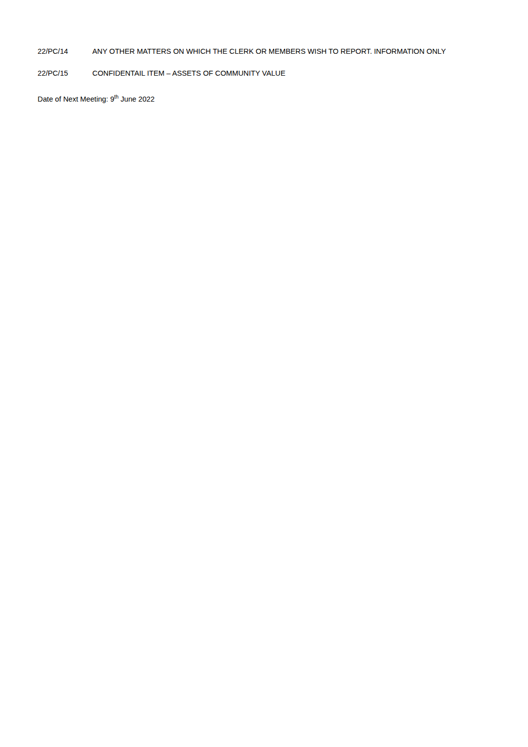22/PC/14
ANY OTHER MATTERS ON WHICH THE CLERK OR MEMBERS WISH TO REPORT. INFORMATION ONLY
22/PC/15
CONFIDENTAIL ITEM – ASSETS OF COMMUNITY VALUE
Date of Next Meeting: 9th June 2022